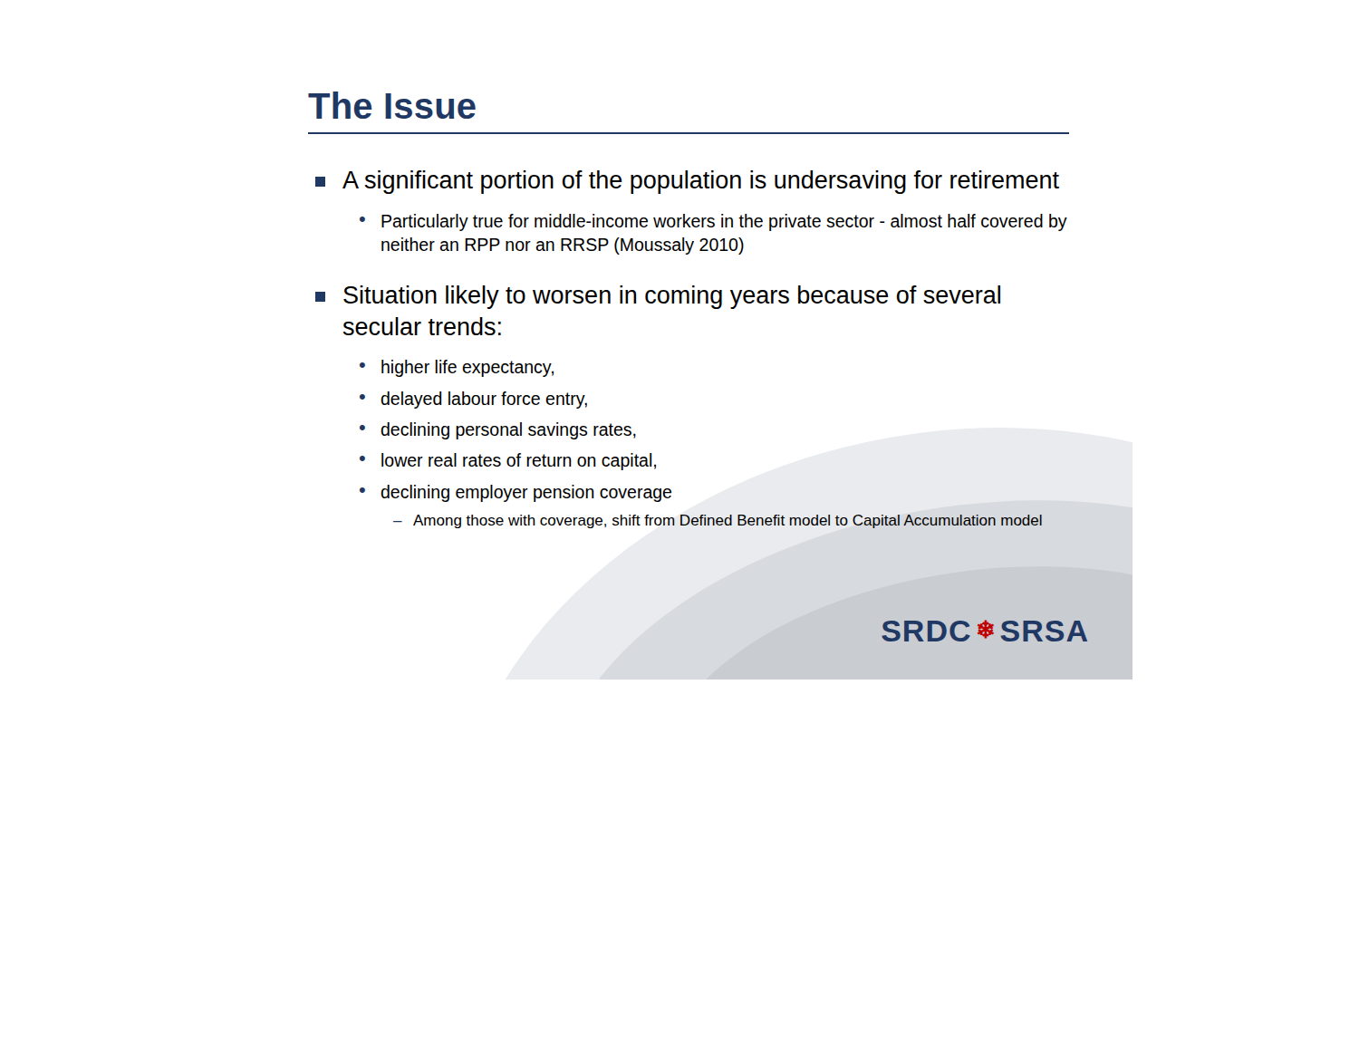The Issue
A significant portion of the population is undersaving for retirement
Particularly true for middle-income workers in the private sector - almost half covered by neither an RPP nor an RRSP (Moussaly 2010)
Situation likely to worsen in coming years because of several secular trends:
higher life expectancy,
delayed labour force entry,
declining personal savings rates,
lower real rates of return on capital,
declining employer pension coverage
Among those with coverage, shift from Defined Benefit model to Capital Accumulation model
SRDC❄SRSA